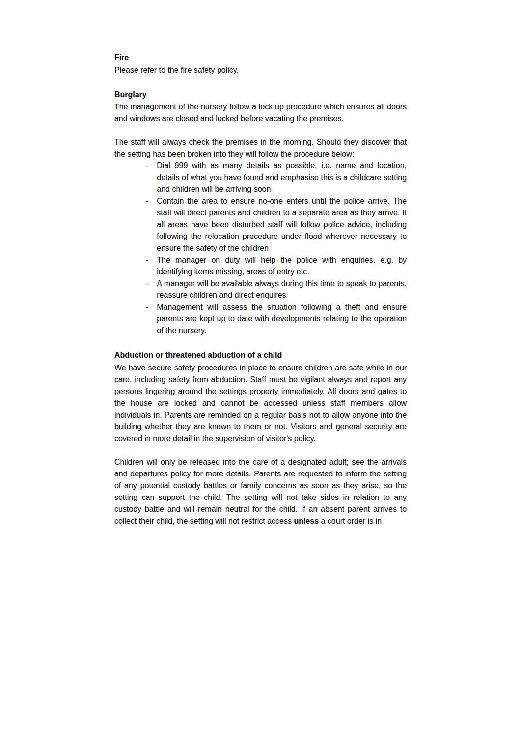Fire
Please refer to the fire safety policy.
Burglary
The management of the nursery follow a lock up procedure which ensures all doors and windows are closed and locked before vacating the premises.
The staff will always check the premises in the morning. Should they discover that the setting has been broken into they will follow the procedure below:
Dial 999 with as many details as possible, i.e. name and location, details of what you have found and emphasise this is a childcare setting and children will be arriving soon
Contain the area to ensure no-one enters until the police arrive. The staff will direct parents and children to a separate area as they arrive. If all areas have been disturbed staff will follow police advice, including following the relocation procedure under flood wherever necessary to ensure the safety of the children
The manager on duty will help the police with enquiries, e.g. by identifying items missing, areas of entry etc.
A manager will be available always during this time to speak to parents, reassure children and direct enquires
Management will assess the situation following a theft and ensure parents are kept up to date with developments relating to the operation of the nursery.
Abduction or threatened abduction of a child
We have secure safety procedures in place to ensure children are safe while in our care, including safety from abduction. Staff must be vigilant always and report any persons lingering around the settings property immediately. All doors and gates to the house are locked and cannot be accessed unless staff members allow individuals in. Parents are reminded on a regular basis not to allow anyone into the building whether they are known to them or not. Visitors and general security are covered in more detail in the supervision of visitor's policy.
Children will only be released into the care of a designated adult; see the arrivals and departures policy for more details. Parents are requested to inform the setting of any potential custody battles or family concerns as soon as they arise, so the setting can support the child. The setting will not take sides in relation to any custody battle and will remain neutral for the child. If an absent parent arrives to collect their child, the setting will not restrict access unless a court order is in